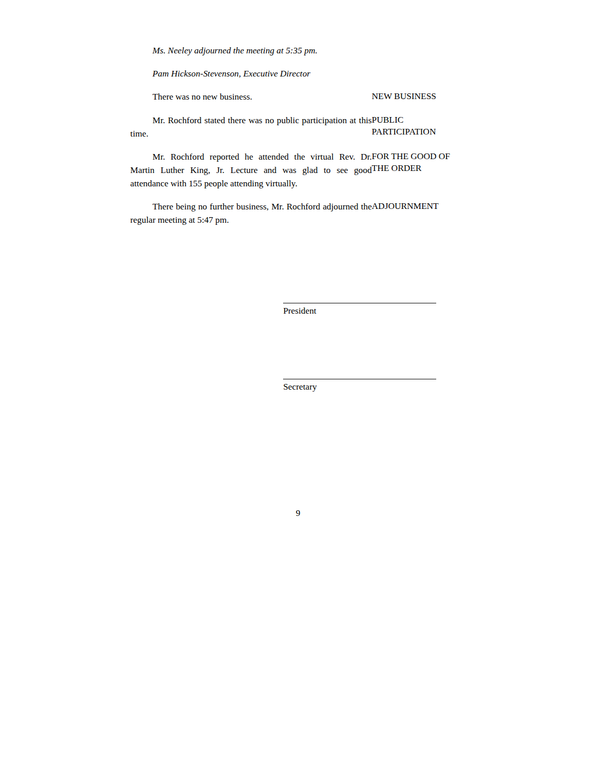Ms. Neeley adjourned the meeting at 5:35 pm.
Pam Hickson-Stevenson, Executive Director
| There was no new business. | NEW BUSINESS |
| Mr. Rochford stated there was no public participation at this time. | PUBLIC PARTICIPATION |
| Mr. Rochford reported he attended the virtual Rev. Dr. Martin Luther King, Jr. Lecture and was glad to see good attendance with 155 people attending virtually. | FOR THE GOOD OF THE ORDER |
| There being no further business, Mr. Rochford adjourned the regular meeting at 5:47 pm. | ADJOURNMENT |
President
Secretary
9